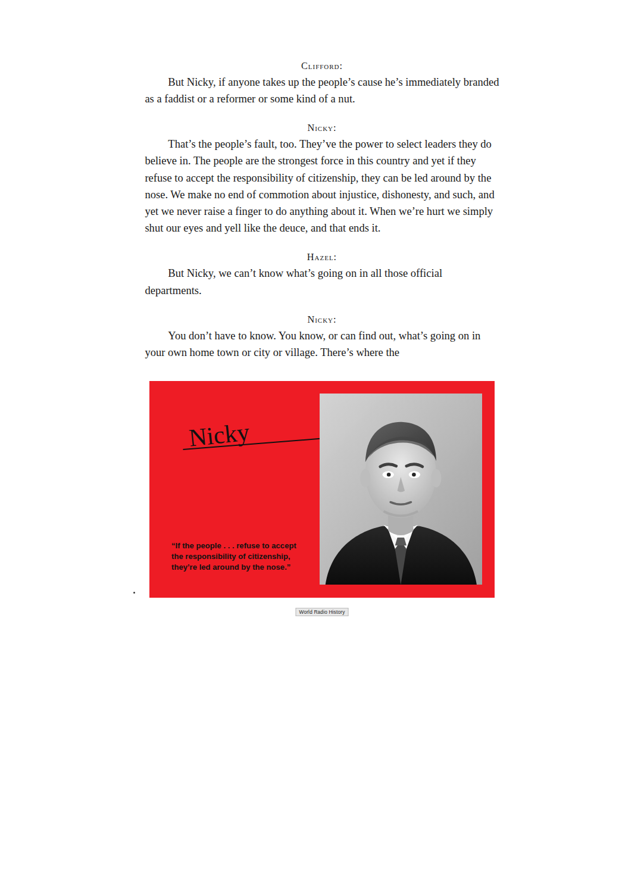Clifford:
But Nicky, if anyone takes up the people’s cause he’s immediately branded as a faddist or a reformer or some kind of a nut.
Nicky:
That’s the people’s fault, too. They’ve the power to select leaders they do believe in. The people are the strongest force in this country and yet if they refuse to accept the responsibility of citizenship, they can be led around by the nose. We make no end of commotion about injustice, dishonesty, and such, and yet we never raise a finger to do anything about it. When we’re hurt we simply shut our eyes and yell like the deuce, and that ends it.
Hazel:
But Nicky, we can’t know what’s going on in all those official departments.
Nicky:
You don’t have to know. You know, or can find out, what’s going on in your own home town or city or village. There’s where the
Nicky
“If the people . . . refuse to accept the responsibility of citizenship, they’re led around by the nose.”
World Radio History